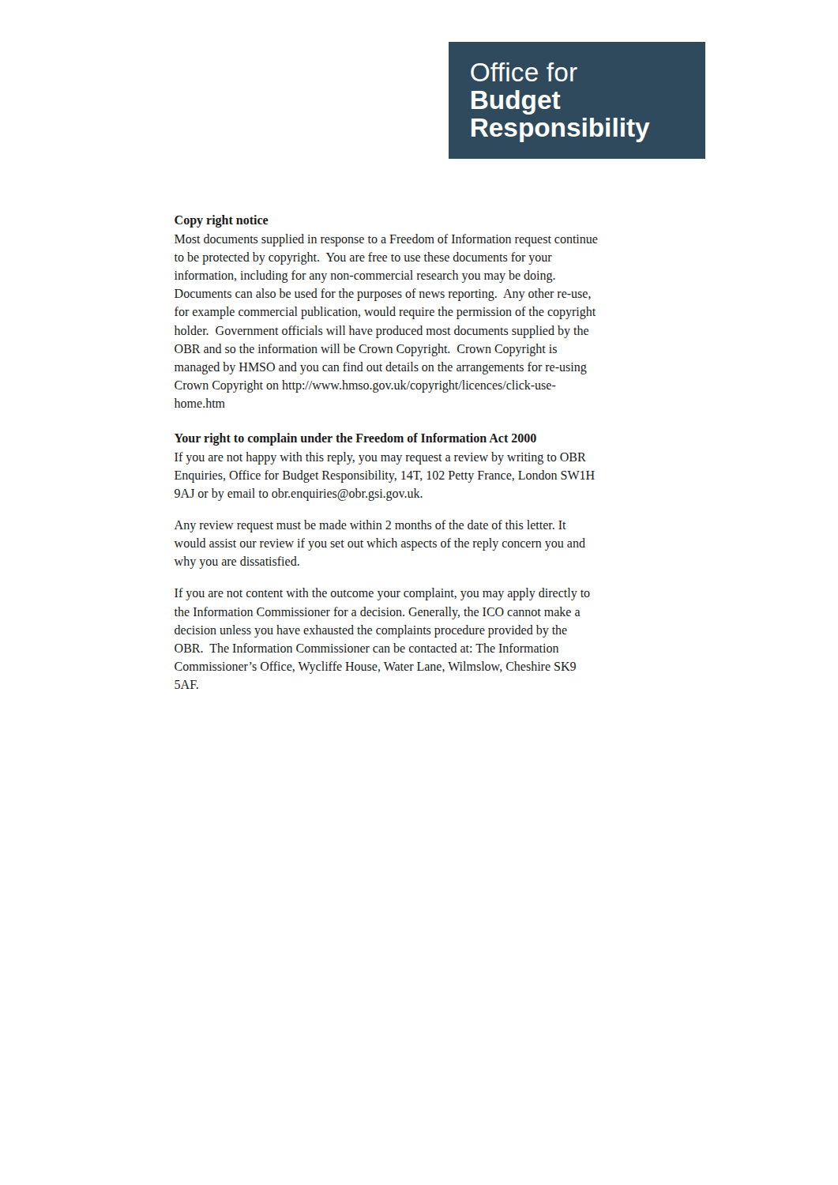Office for
Budget
Responsibility
Copy right notice
Most documents supplied in response to a Freedom of Information request continue to be protected by copyright. You are free to use these documents for your information, including for any non-commercial research you may be doing. Documents can also be used for the purposes of news reporting. Any other re-use, for example commercial publication, would require the permission of the copyright holder. Government officials will have produced most documents supplied by the OBR and so the information will be Crown Copyright. Crown Copyright is managed by HMSO and you can find out details on the arrangements for re-using Crown Copyright on http://www.hmso.gov.uk/copyright/licences/click-use-home.htm
Your right to complain under the Freedom of Information Act 2000
If you are not happy with this reply, you may request a review by writing to OBR Enquiries, Office for Budget Responsibility, 14T, 102 Petty France, London SW1H 9AJ or by email to obr.enquiries@obr.gsi.gov.uk.
Any review request must be made within 2 months of the date of this letter. It would assist our review if you set out which aspects of the reply concern you and why you are dissatisfied.
If you are not content with the outcome your complaint, you may apply directly to the Information Commissioner for a decision. Generally, the ICO cannot make a decision unless you have exhausted the complaints procedure provided by the OBR. The Information Commissioner can be contacted at: The Information Commissioner’s Office, Wycliffe House, Water Lane, Wilmslow, Cheshire SK9 5AF.